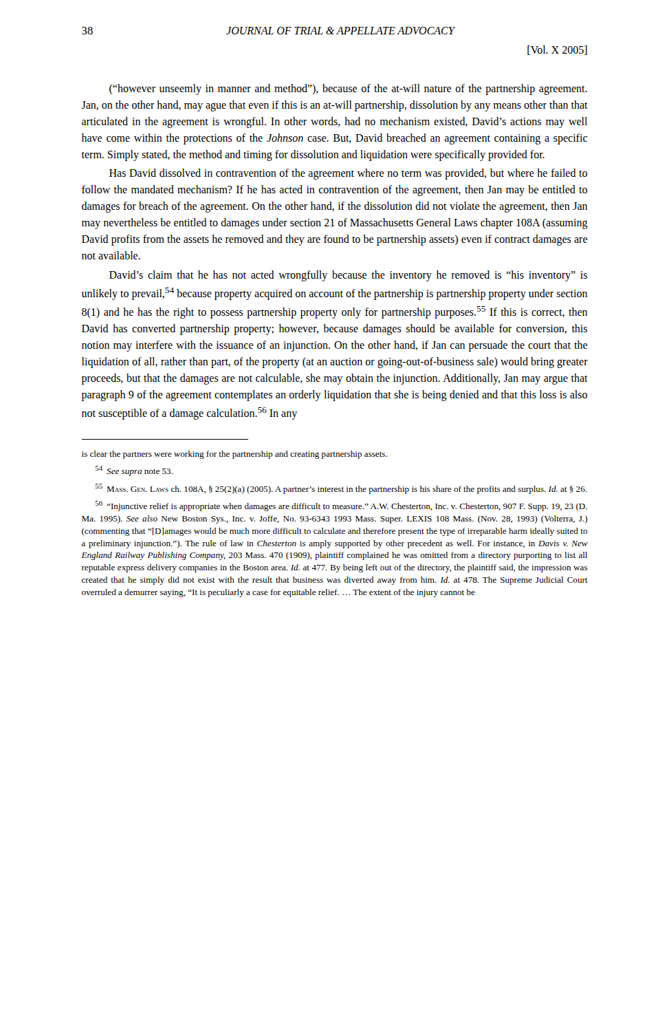38 JOURNAL OF TRIAL & APPELLATE ADVOCACY
[Vol. X 2005]
(“however unseemly in manner and method”), because of the at-will nature of the partnership agreement. Jan, on the other hand, may ague that even if this is an at-will partnership, dissolution by any means other than that articulated in the agreement is wrongful. In other words, had no mechanism existed, David’s actions may well have come within the protections of the Johnson case. But, David breached an agreement containing a specific term. Simply stated, the method and timing for dissolution and liquidation were specifically provided for.
Has David dissolved in contravention of the agreement where no term was provided, but where he failed to follow the mandated mechanism? If he has acted in contravention of the agreement, then Jan may be entitled to damages for breach of the agreement. On the other hand, if the dissolution did not violate the agreement, then Jan may nevertheless be entitled to damages under section 21 of Massachusetts General Laws chapter 108A (assuming David profits from the assets he removed and they are found to be partnership assets) even if contract damages are not available.
David’s claim that he has not acted wrongfully because the inventory he removed is “his inventory” is unlikely to prevail,54 because property acquired on account of the partnership is partnership property under section 8(1) and he has the right to possess partnership property only for partnership purposes.55 If this is correct, then David has converted partnership property; however, because damages should be available for conversion, this notion may interfere with the issuance of an injunction. On the other hand, if Jan can persuade the court that the liquidation of all, rather than part, of the property (at an auction or going-out-of-business sale) would bring greater proceeds, but that the damages are not calculable, she may obtain the injunction. Additionally, Jan may argue that paragraph 9 of the agreement contemplates an orderly liquidation that she is being denied and that this loss is also not susceptible of a damage calculation.56 In any
is clear the partners were working for the partnership and creating partnership assets.
54 See supra note 53.
55 Mass. Gen. Laws ch. 108A, § 25(2)(a) (2005). A partner’s interest in the partnership is his share of the profits and surplus. Id. at § 26.
56 “Injunctive relief is appropriate when damages are difficult to measure.” A.W. Chesterton, Inc. v. Chesterton, 907 F. Supp. 19, 23 (D. Ma. 1995). See also New Boston Sys., Inc. v. Joffe, No. 93-6343 1993 Mass. Super. LEXIS 108 Mass. (Nov. 28, 1993) (Volterra, J.) (commenting that “[D]amages would be much more difficult to calculate and therefore present the type of irreparable harm ideally suited to a preliminary injunction.”). The rule of law in Chesterton is amply supported by other precedent as well. For instance, in Davis v. New England Railway Publishing Company, 203 Mass. 470 (1909), plaintiff complained he was omitted from a directory purporting to list all reputable express delivery companies in the Boston area. Id. at 477. By being left out of the directory, the plaintiff said, the impression was created that he simply did not exist with the result that business was diverted away from him. Id. at 478. The Supreme Judicial Court overruled a demurrer saying, “It is peculiarly a case for equitable relief. … The extent of the injury cannot be